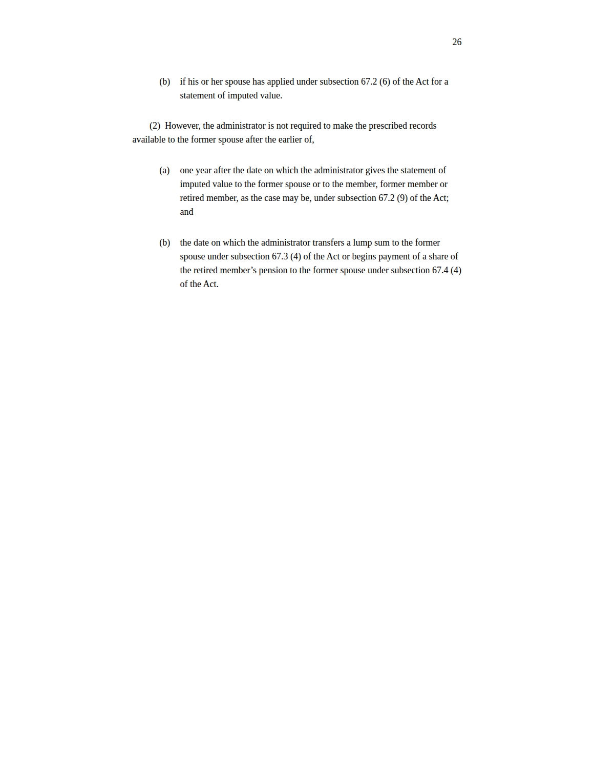26
(b)
if his or her spouse has applied under subsection 67.2 (6) of the Act for a statement of imputed value.
(2) However, the administrator is not required to make the prescribed records available to the former spouse after the earlier of,
(a)
one year after the date on which the administrator gives the statement of imputed value to the former spouse or to the member, former member or retired member, as the case may be, under subsection 67.2 (9) of the Act; and
(b)
the date on which the administrator transfers a lump sum to the former spouse under subsection 67.3 (4) of the Act or begins payment of a share of the retired member’s pension to the former spouse under subsection 67.4 (4) of the Act.